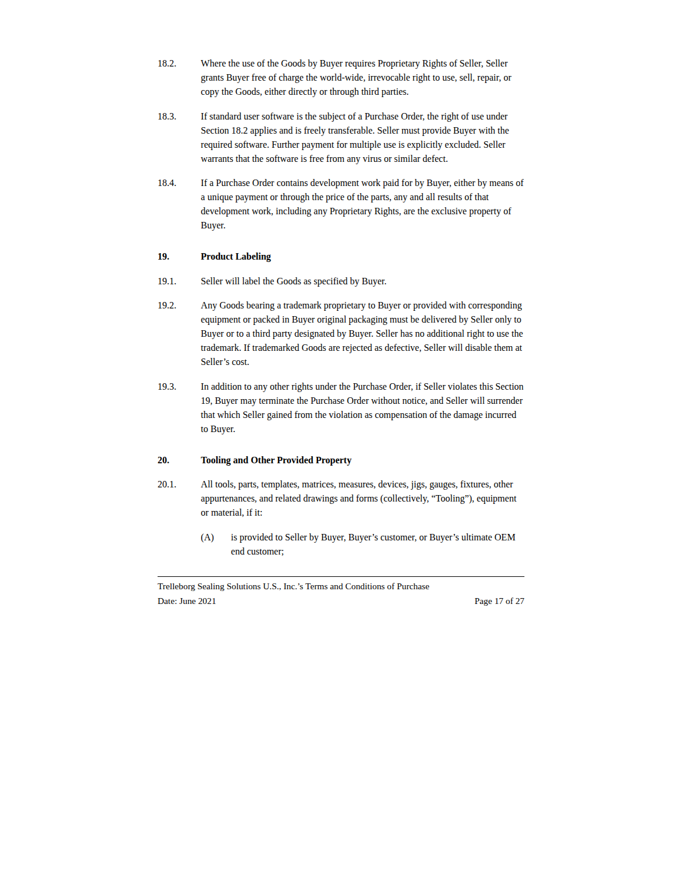18.2.
Where the use of the Goods by Buyer requires Proprietary Rights of Seller, Seller grants Buyer free of charge the world-wide, irrevocable right to use, sell, repair, or copy the Goods, either directly or through third parties.
18.3.
If standard user software is the subject of a Purchase Order, the right of use under Section 18.2 applies and is freely transferable. Seller must provide Buyer with the required software. Further payment for multiple use is explicitly excluded. Seller warrants that the software is free from any virus or similar defect.
18.4.
If a Purchase Order contains development work paid for by Buyer, either by means of a unique payment or through the price of the parts, any and all results of that development work, including any Proprietary Rights, are the exclusive property of Buyer.
19. Product Labeling
19.1.
Seller will label the Goods as specified by Buyer.
19.2.
Any Goods bearing a trademark proprietary to Buyer or provided with corresponding equipment or packed in Buyer original packaging must be delivered by Seller only to Buyer or to a third party designated by Buyer. Seller has no additional right to use the trademark. If trademarked Goods are rejected as defective, Seller will disable them at Seller’s cost.
19.3.
In addition to any other rights under the Purchase Order, if Seller violates this Section 19, Buyer may terminate the Purchase Order without notice, and Seller will surrender that which Seller gained from the violation as compensation of the damage incurred to Buyer.
20. Tooling and Other Provided Property
20.1.
All tools, parts, templates, matrices, measures, devices, jigs, gauges, fixtures, other appurtenances, and related drawings and forms (collectively, “Tooling”), equipment or material, if it:
(A)
is provided to Seller by Buyer, Buyer’s customer, or Buyer’s ultimate OEM end customer;
Trelleborg Sealing Solutions U.S., Inc.’s Terms and Conditions of Purchase
Date: June 2021 Page 17 of 27